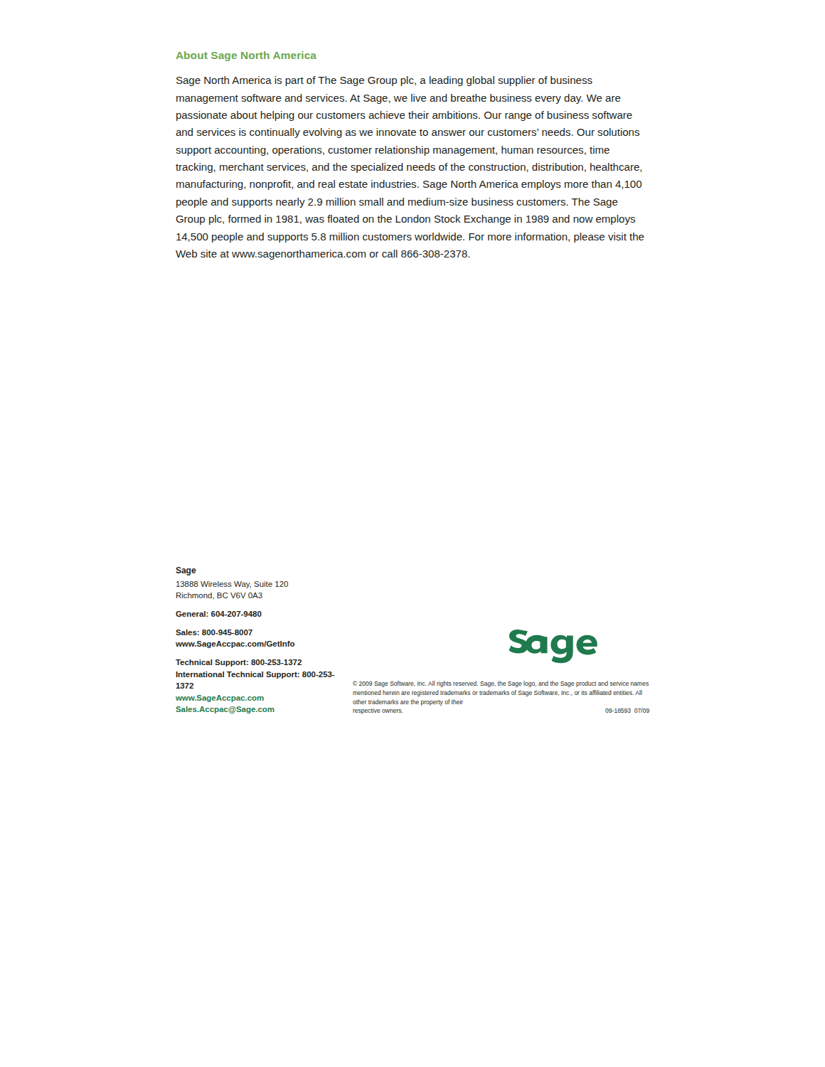About Sage North America
Sage North America is part of The Sage Group plc, a leading global supplier of business management software and services. At Sage, we live and breathe business every day. We are passionate about helping our customers achieve their ambitions. Our range of business software and services is continually evolving as we innovate to answer our customers’ needs. Our solutions support accounting, operations, customer relationship management, human resources, time tracking, merchant services, and the specialized needs of the construction, distribution, healthcare, manufacturing, nonprofit, and real estate industries. Sage North America employs more than 4,100 people and supports nearly 2.9 million small and medium-size business customers. The Sage Group plc, formed in 1981, was floated on the London Stock Exchange in 1989 and now employs 14,500 people and supports 5.8 million customers worldwide. For more information, please visit the Web site at www.sagenorthamerica.com or call 866-308-2378.
Sage
13888 Wireless Way, Suite 120
Richmond, BC V6V 0A3
General: 604-207-9480
Sales: 800-945-8007
www.SageAccpac.com/GetInfo
Technical Support: 800-253-1372
International Technical Support: 800-253-1372
www.SageAccpac.com
Sales.Accpac@Sage.com
© 2009 Sage Software, Inc. All rights reserved. Sage, the Sage logo, and the Sage product and service names mentioned herein are registered trademarks or trademarks of Sage Software, Inc., or its affiliated entities. All other trademarks are the property of their
respective owners. 09-18593 07/09